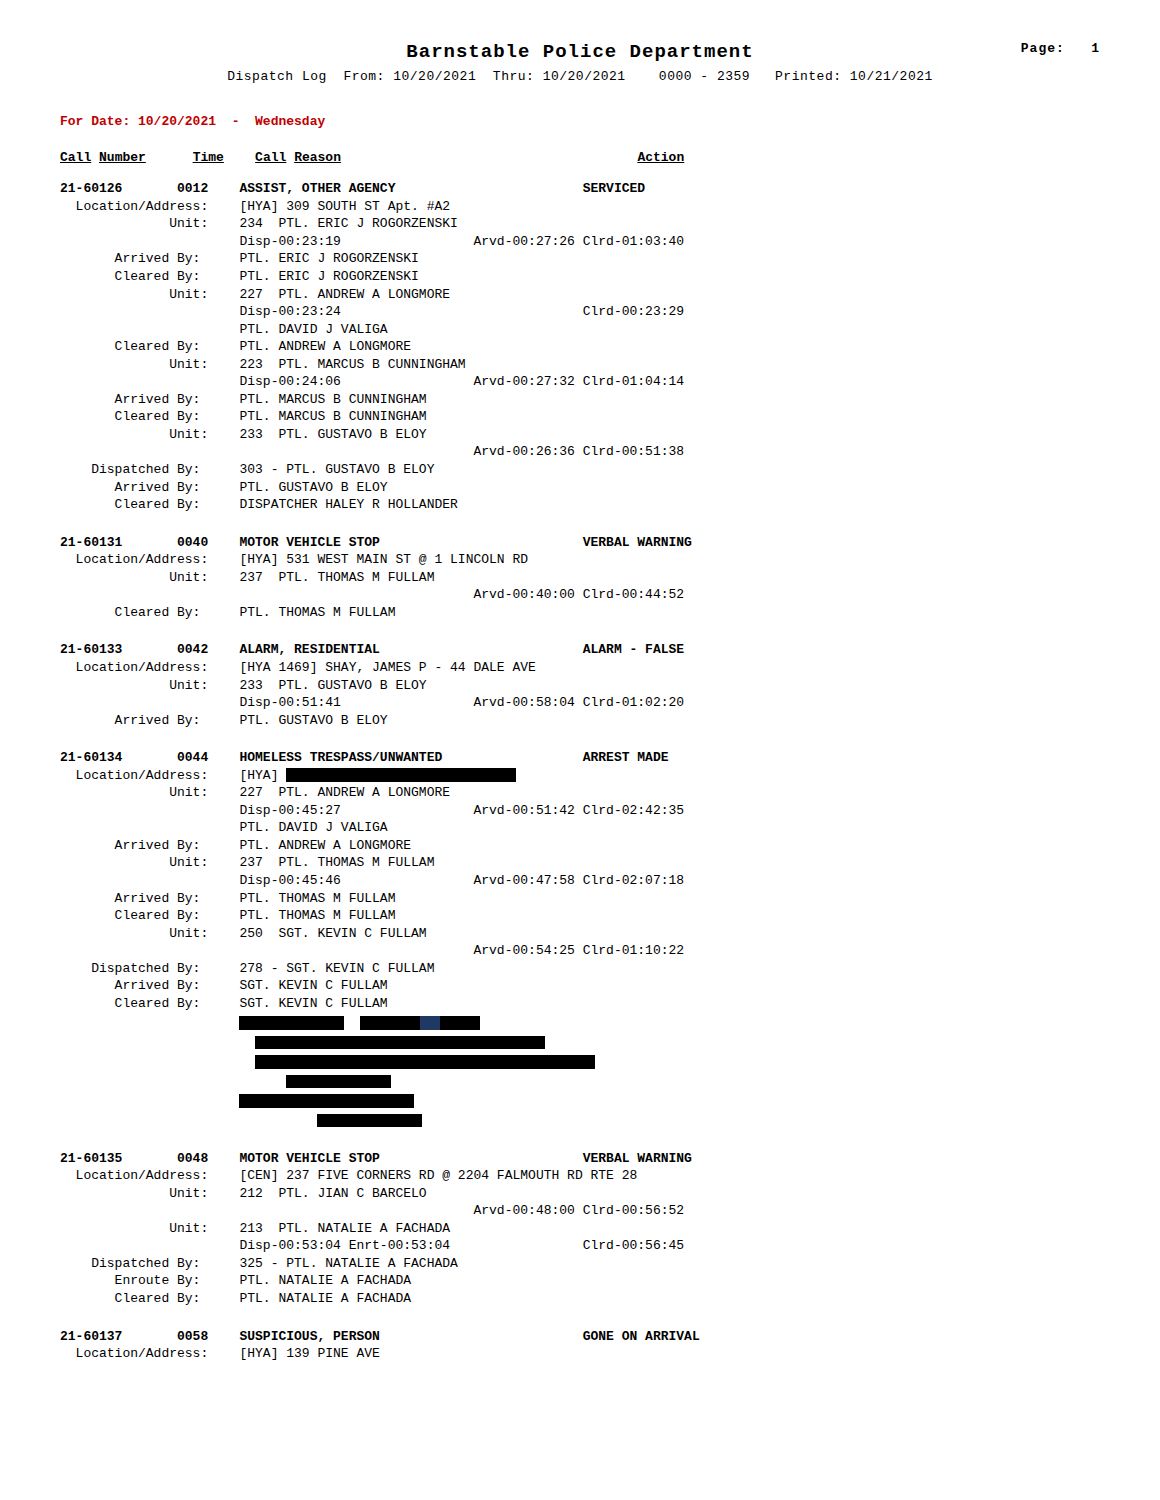Page: 1
Barnstable Police Department
Dispatch Log From: 10/20/2021 Thru: 10/20/2021 0000 - 2359 Printed: 10/21/2021
For Date: 10/20/2021 - Wednesday
Call Number      Time    Call Reason                                      Action
21-60126       0012    ASSIST, OTHER AGENCY                        SERVICED
  Location/Address:    [HYA] 309 SOUTH ST Apt. #A2
              Unit:    234  PTL. ERIC J ROGORZENSKI
                       Disp-00:23:19                 Arvd-00:27:26 Clrd-01:03:40
       Arrived By:     PTL. ERIC J ROGORZENSKI
       Cleared By:     PTL. ERIC J ROGORZENSKI
              Unit:    227  PTL. ANDREW A LONGMORE
                       Disp-00:23:24                               Clrd-00:23:29
                       PTL. DAVID J VALIGA
       Cleared By:     PTL. ANDREW A LONGMORE
              Unit:    223  PTL. MARCUS B CUNNINGHAM
                       Disp-00:24:06                 Arvd-00:27:32 Clrd-01:04:14
       Arrived By:     PTL. MARCUS B CUNNINGHAM
       Cleared By:     PTL. MARCUS B CUNNINGHAM
              Unit:    233  PTL. GUSTAVO B ELOY
                                                     Arvd-00:26:36 Clrd-00:51:38
    Dispatched By:     303 - PTL. GUSTAVO B ELOY
       Arrived By:     PTL. GUSTAVO B ELOY
       Cleared By:     DISPATCHER HALEY R HOLLANDER
21-60131       0040    MOTOR VEHICLE STOP                          VERBAL WARNING
  Location/Address:    [HYA] 531 WEST MAIN ST @ 1 LINCOLN RD
              Unit:    237  PTL. THOMAS M FULLAM
                                                     Arvd-00:40:00 Clrd-00:44:52
       Cleared By:     PTL. THOMAS M FULLAM
21-60133       0042    ALARM, RESIDENTIAL                          ALARM - FALSE
  Location/Address:    [HYA 1469] SHAY, JAMES P - 44 DALE AVE
              Unit:    233  PTL. GUSTAVO B ELOY
                       Disp-00:51:41                 Arvd-00:58:04 Clrd-01:02:20
       Arrived By:     PTL. GUSTAVO B ELOY
21-60134       0044    HOMELESS TRESPASS/UNWANTED                  ARREST MADE
  Location/Address:    [HYA]  
              Unit:    227  PTL. ANDREW A LONGMORE
                       Disp-00:45:27                 Arvd-00:51:42 Clrd-02:42:35
                       PTL. DAVID J VALIGA
       Arrived By:     PTL. ANDREW A LONGMORE
              Unit:    237  PTL. THOMAS M FULLAM
                       Disp-00:45:46                 Arvd-00:47:58 Clrd-02:07:18
       Arrived By:     PTL. THOMAS M FULLAM
       Cleared By:     PTL. THOMAS M FULLAM
              Unit:    250  SGT. KEVIN C FULLAM
                                                     Arvd-00:54:25 Clrd-01:10:22
    Dispatched By:     278 - SGT. KEVIN C FULLAM
       Arrived By:     SGT. KEVIN C FULLAM
       Cleared By:     SGT. KEVIN C FULLAM
                             
                          
                          
                              
                        
                                  
21-60135       0048    MOTOR VEHICLE STOP                          VERBAL WARNING
  Location/Address:    [CEN] 237 FIVE CORNERS RD @ 2204 FALMOUTH RD RTE 28
              Unit:    212  PTL. JIAN C BARCELO
                                                     Arvd-00:48:00 Clrd-00:56:52
              Unit:    213  PTL. NATALIE A FACHADA
                       Disp-00:53:04 Enrt-00:53:04                 Clrd-00:56:45
    Dispatched By:     325 - PTL. NATALIE A FACHADA
       Enroute By:     PTL. NATALIE A FACHADA
       Cleared By:     PTL. NATALIE A FACHADA
21-60137       0058    SUSPICIOUS, PERSON                          GONE ON ARRIVAL
  Location/Address:    [HYA] 139 PINE AVE